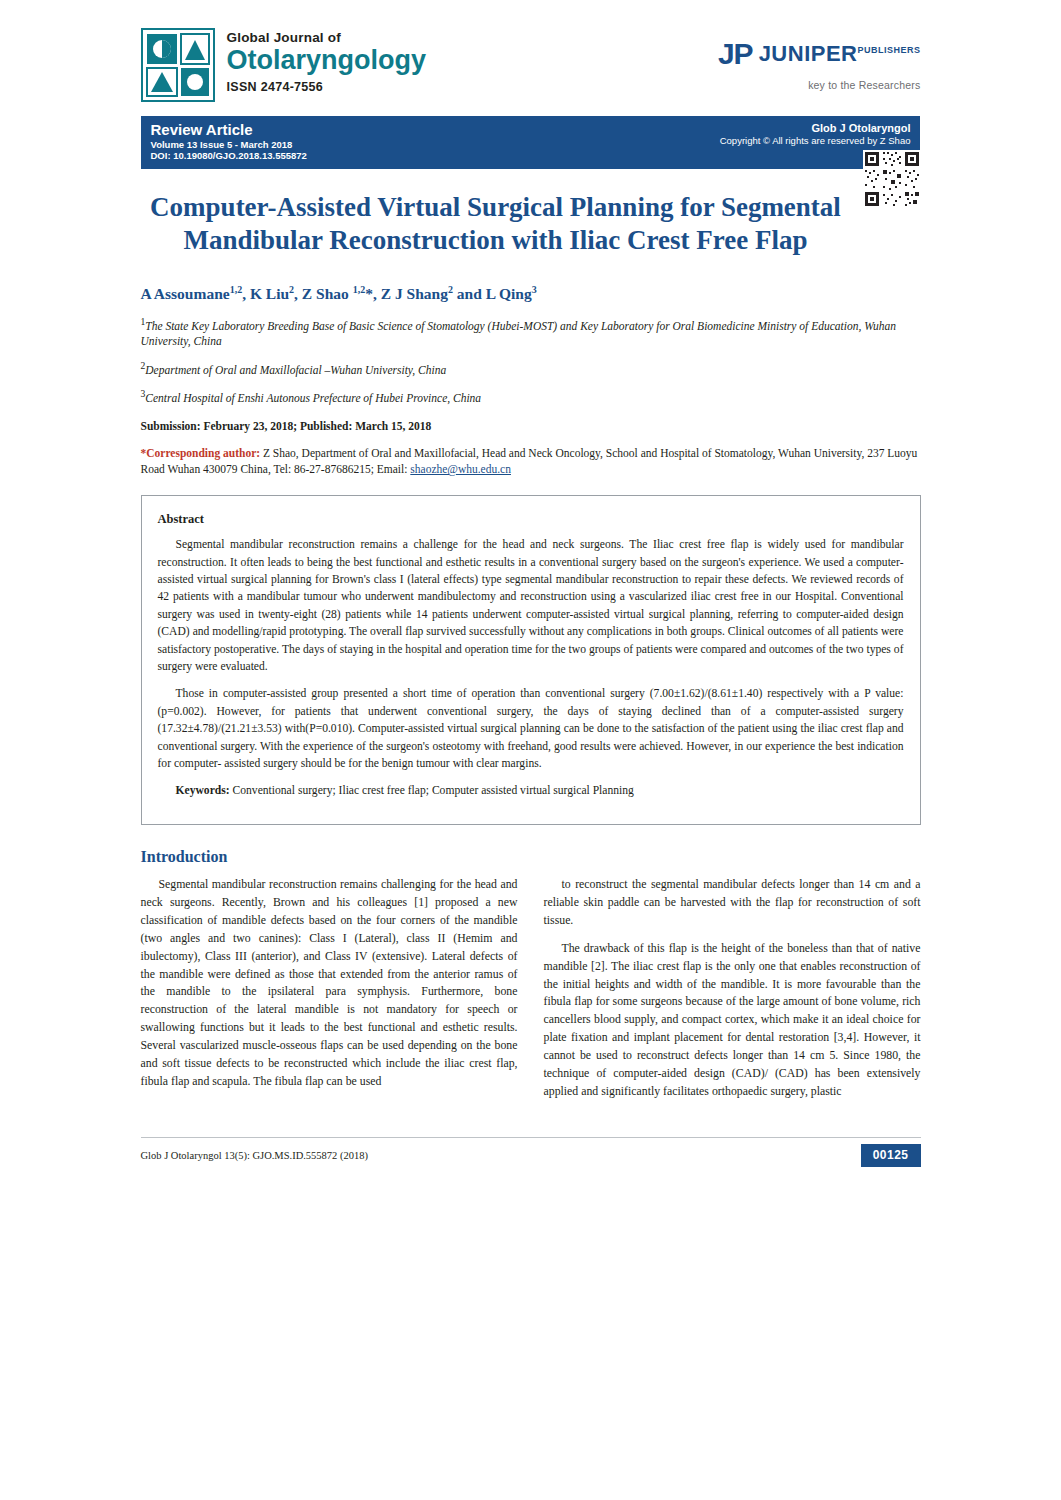Global Journal of
Otolaryngology
ISSN 2474-7556
JP JUNIPERPUBLISHERS
key to the Researchers
Review Article
Volume 13 Issue 5 - March 2018
DOI: 10.19080/GJO.2018.13.555872
Glob J Otolaryngol
Copyright © All rights are reserved by Z Shao
Computer-Assisted Virtual Surgical Planning for Segmental Mandibular Reconstruction with Iliac Crest Free Flap
A Assoumane1,2, K Liu2, Z Shao 1,2*, Z J Shang2 and L Qing3
1The State Key Laboratory Breeding Base of Basic Science of Stomatology (Hubei-MOST) and Key Laboratory for Oral Biomedicine Ministry of Education, Wuhan University, China
2Department of Oral and Maxillofacial –Wuhan University, China
3Central Hospital of Enshi Autonous Prefecture of Hubei Province, China
Submission: February 23, 2018; Published: March 15, 2018
*Corresponding author: Z Shao, Department of Oral and Maxillofacial, Head and Neck Oncology, School and Hospital of Stomatology, Wuhan University, 237 Luoyu Road Wuhan 430079 China, Tel: 86-27-87686215; Email: shaozhe@whu.edu.cn
Abstract
Segmental mandibular reconstruction remains a challenge for the head and neck surgeons. The Iliac crest free flap is widely used for mandibular reconstruction. It often leads to being the best functional and esthetic results in a conventional surgery based on the surgeon's experience. We used a computer-assisted virtual surgical planning for Brown's class I (lateral effects) type segmental mandibular reconstruction to repair these defects. We reviewed records of 42 patients with a mandibular tumour who underwent mandibulectomy and reconstruction using a vascularized iliac crest free in our Hospital. Conventional surgery was used in twenty-eight (28) patients while 14 patients underwent computer-assisted virtual surgical planning, referring to computer-aided design (CAD) and modelling/rapid prototyping. The overall flap survived successfully without any complications in both groups. Clinical outcomes of all patients were satisfactory postoperative. The days of staying in the hospital and operation time for the two groups of patients were compared and outcomes of the two types of surgery were evaluated.
Those in computer-assisted group presented a short time of operation than conventional surgery (7.00±1.62)/(8.61±1.40) respectively with a P value: (p=0.002). However, for patients that underwent conventional surgery, the days of staying declined than of a computer-assisted surgery (17.32±4.78)/(21.21±3.53) with(P=0.010). Computer-assisted virtual surgical planning can be done to the satisfaction of the patient using the iliac crest flap and conventional surgery. With the experience of the surgeon's osteotomy with freehand, good results were achieved. However, in our experience the best indication for computer- assisted surgery should be for the benign tumour with clear margins.
Keywords: Conventional surgery; Iliac crest free flap; Computer assisted virtual surgical Planning
Introduction
Segmental mandibular reconstruction remains challenging for the head and neck surgeons. Recently, Brown and his colleagues [1] proposed a new classification of mandible defects based on the four corners of the mandible (two angles and two canines): Class I (Lateral), class II (Hemim and ibulectomy), Class III (anterior), and Class IV (extensive). Lateral defects of the mandible were defined as those that extended from the anterior ramus of the mandible to the ipsilateral para symphysis. Furthermore, bone reconstruction of the lateral mandible is not mandatory for speech or swallowing functions but it leads to the best functional and esthetic results. Several vascularized muscle-osseous flaps can be used depending on the bone and soft tissue defects to be reconstructed which include the iliac crest flap, fibula flap and scapula. The fibula flap can be used
to reconstruct the segmental mandibular defects longer than 14 cm and a reliable skin paddle can be harvested with the flap for reconstruction of soft tissue.
The drawback of this flap is the height of the boneless than that of native mandible [2]. The iliac crest flap is the only one that enables reconstruction of the initial heights and width of the mandible. It is more favourable than the fibula flap for some surgeons because of the large amount of bone volume, rich cancellers blood supply, and compact cortex, which make it an ideal choice for plate fixation and implant placement for dental restoration [3,4]. However, it cannot be used to reconstruct defects longer than 14 cm 5. Since 1980, the technique of computer-aided design (CAD)/ (CAD) has been extensively applied and significantly facilitates orthopaedic surgery, plastic
Glob J Otolaryngol 13(5): GJO.MS.ID.555872 (2018)
00125